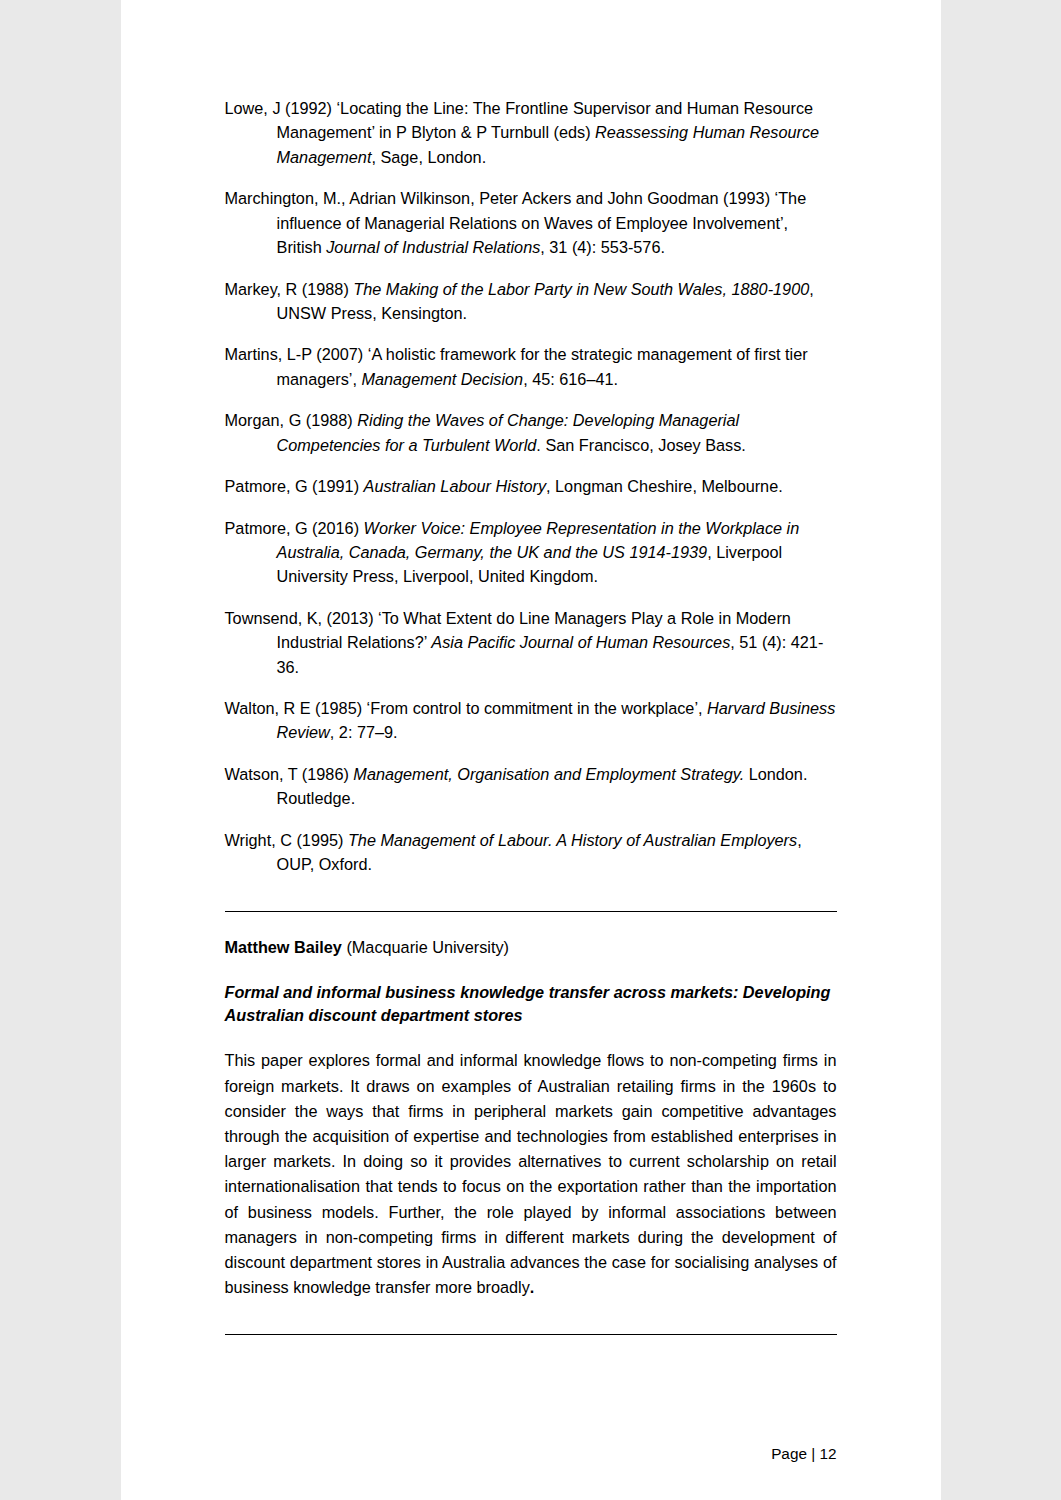Lowe, J (1992) ‘Locating the Line: The Frontline Supervisor and Human Resource Management’ in P Blyton & P Turnbull (eds) Reassessing Human Resource Management, Sage, London.
Marchington, M., Adrian Wilkinson, Peter Ackers and John Goodman (1993) ‘The influence of Managerial Relations on Waves of Employee Involvement’, British Journal of Industrial Relations, 31 (4): 553-576.
Markey, R (1988) The Making of the Labor Party in New South Wales, 1880-1900, UNSW Press, Kensington.
Martins, L-P (2007) ‘A holistic framework for the strategic management of first tier managers’, Management Decision, 45: 616–41.
Morgan, G (1988) Riding the Waves of Change: Developing Managerial Competencies for a Turbulent World. San Francisco, Josey Bass.
Patmore, G (1991) Australian Labour History, Longman Cheshire, Melbourne.
Patmore, G (2016) Worker Voice: Employee Representation in the Workplace in Australia, Canada, Germany, the UK and the US 1914-1939, Liverpool University Press, Liverpool, United Kingdom.
Townsend, K, (2013) ‘To What Extent do Line Managers Play a Role in Modern Industrial Relations?’ Asia Pacific Journal of Human Resources, 51 (4): 421-36.
Walton, R E (1985) ‘From control to commitment in the workplace’, Harvard Business Review, 2: 77–9.
Watson, T (1986) Management, Organisation and Employment Strategy. London. Routledge.
Wright, C (1995) The Management of Labour. A History of Australian Employers, OUP, Oxford.
Matthew Bailey (Macquarie University)
Formal and informal business knowledge transfer across markets: Developing Australian discount department stores
This paper explores formal and informal knowledge flows to non-competing firms in foreign markets. It draws on examples of Australian retailing firms in the 1960s to consider the ways that firms in peripheral markets gain competitive advantages through the acquisition of expertise and technologies from established enterprises in larger markets. In doing so it provides alternatives to current scholarship on retail internationalisation that tends to focus on the exportation rather than the importation of business models. Further, the role played by informal associations between managers in non-competing firms in different markets during the development of discount department stores in Australia advances the case for socialising analyses of business knowledge transfer more broadly.
Page | 12